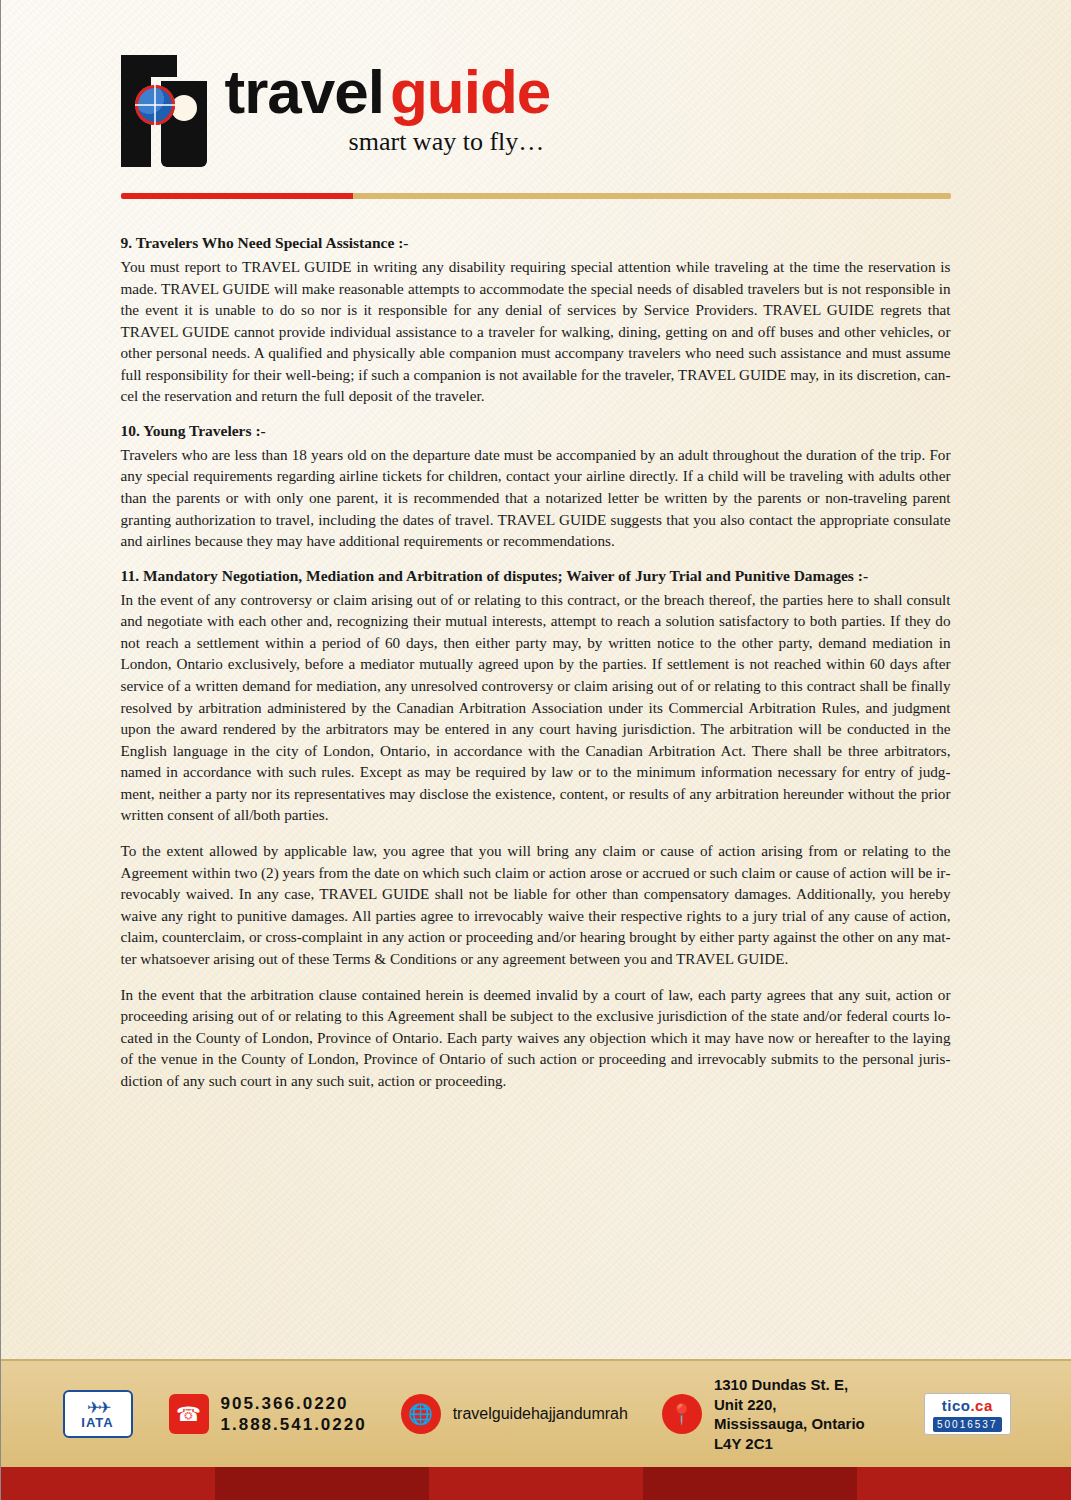travel guide
smart way to fly…
9. Travelers Who Need Special Assistance :-
You must report to TRAVEL GUIDE in writing any disability requiring special attention while traveling at the time the reservation is made. TRAVEL GUIDE will make reasonable attempts to accommodate the special needs of disabled travelers but is not responsible in the event it is unable to do so nor is it responsible for any denial of services by Service Providers. TRAVEL GUIDE regrets that TRAVEL GUIDE cannot provide individual assistance to a traveler for walking, dining, getting on and off buses and other vehicles, or other personal needs. A qualified and physically able companion must accompany travelers who need such assistance and must assume full responsibility for their well-being; if such a companion is not available for the traveler, TRAVEL GUIDE may, in its discretion, cancel the reservation and return the full deposit of the traveler.
10. Young Travelers :-
Travelers who are less than 18 years old on the departure date must be accompanied by an adult throughout the duration of the trip. For any special requirements regarding airline tickets for children, contact your airline directly. If a child will be traveling with adults other than the parents or with only one parent, it is recommended that a notarized letter be written by the parents or non-traveling parent granting authorization to travel, including the dates of travel. TRAVEL GUIDE suggests that you also contact the appropriate consulate and airlines because they may have additional requirements or recommendations.
11. Mandatory Negotiation, Mediation and Arbitration of disputes; Waiver of Jury Trial and Punitive Damages :-
In the event of any controversy or claim arising out of or relating to this contract, or the breach thereof, the parties here to shall consult and negotiate with each other and, recognizing their mutual interests, attempt to reach a solution satisfactory to both parties. If they do not reach a settlement within a period of 60 days, then either party may, by written notice to the other party, demand mediation in London, Ontario exclusively, before a mediator mutually agreed upon by the parties. If settlement is not reached within 60 days after service of a written demand for mediation, any unresolved controversy or claim arising out of or relating to this contract shall be finally resolved by arbitration administered by the Canadian Arbitration Association under its Commercial Arbitration Rules, and judgment upon the award rendered by the arbitrators may be entered in any court having jurisdiction. The arbitration will be conducted in the English language in the city of London, Ontario, in accordance with the Canadian Arbitration Act. There shall be three arbitrators, named in accordance with such rules. Except as may be required by law or to the minimum information necessary for entry of judgment, neither a party nor its representatives may disclose the existence, content, or results of any arbitration hereunder without the prior written consent of all/both parties.
To the extent allowed by applicable law, you agree that you will bring any claim or cause of action arising from or relating to the Agreement within two (2) years from the date on which such claim or action arose or accrued or such claim or cause of action will be irrevocably waived. In any case, TRAVEL GUIDE shall not be liable for other than compensatory damages. Additionally, you hereby waive any right to punitive damages. All parties agree to irrevocably waive their respective rights to a jury trial of any cause of action, claim, counterclaim, or cross-complaint in any action or proceeding and/or hearing brought by either party against the other on any matter whatsoever arising out of these Terms & Conditions or any agreement between you and TRAVEL GUIDE.
In the event that the arbitration clause contained herein is deemed invalid by a court of law, each party agrees that any suit, action or proceeding arising out of or relating to this Agreement shall be subject to the exclusive jurisdiction of the state and/or federal courts located in the County of London, Province of Ontario. Each party waives any objection which it may have now or hereafter to the laying of the venue in the County of London, Province of Ontario of such action or proceeding and irrevocably submits to the personal jurisdiction of any such court in any such suit, action or proceeding.
✈✈
IATA
☎
905.366.0220
1.888.541.0220
🌐
travelguidehajjandumrah
📍
1310 Dundas St. E, Unit 220,
Mississauga, Ontario L4Y 2C1
tico.ca
50016537